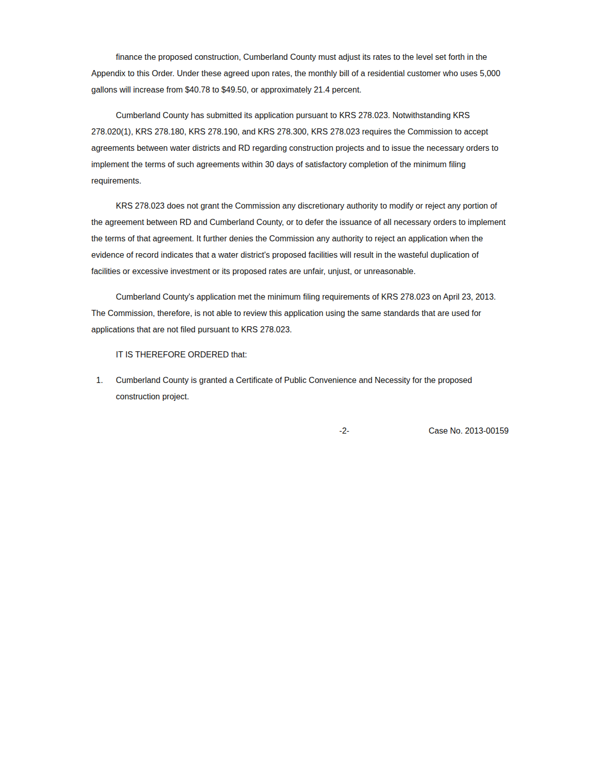finance the proposed construction, Cumberland County must adjust its rates to the level set forth in the Appendix to this Order. Under these agreed upon rates, the monthly bill of a residential customer who uses 5,000 gallons will increase from $40.78 to $49.50, or approximately 21.4 percent.
Cumberland County has submitted its application pursuant to KRS 278.023. Notwithstanding KRS 278.020(1), KRS 278.180, KRS 278.190, and KRS 278.300, KRS 278.023 requires the Commission to accept agreements between water districts and RD regarding construction projects and to issue the necessary orders to implement the terms of such agreements within 30 days of satisfactory completion of the minimum filing requirements.
KRS 278.023 does not grant the Commission any discretionary authority to modify or reject any portion of the agreement between RD and Cumberland County, or to defer the issuance of all necessary orders to implement the terms of that agreement. It further denies the Commission any authority to reject an application when the evidence of record indicates that a water district's proposed facilities will result in the wasteful duplication of facilities or excessive investment or its proposed rates are unfair, unjust, or unreasonable.
Cumberland County's application met the minimum filing requirements of KRS 278.023 on April 23, 2013. The Commission, therefore, is not able to review this application using the same standards that are used for applications that are not filed pursuant to KRS 278.023.
IT IS THEREFORE ORDERED that:
Cumberland County is granted a Certificate of Public Convenience and Necessity for the proposed construction project.
-2-
Case No. 2013-00159